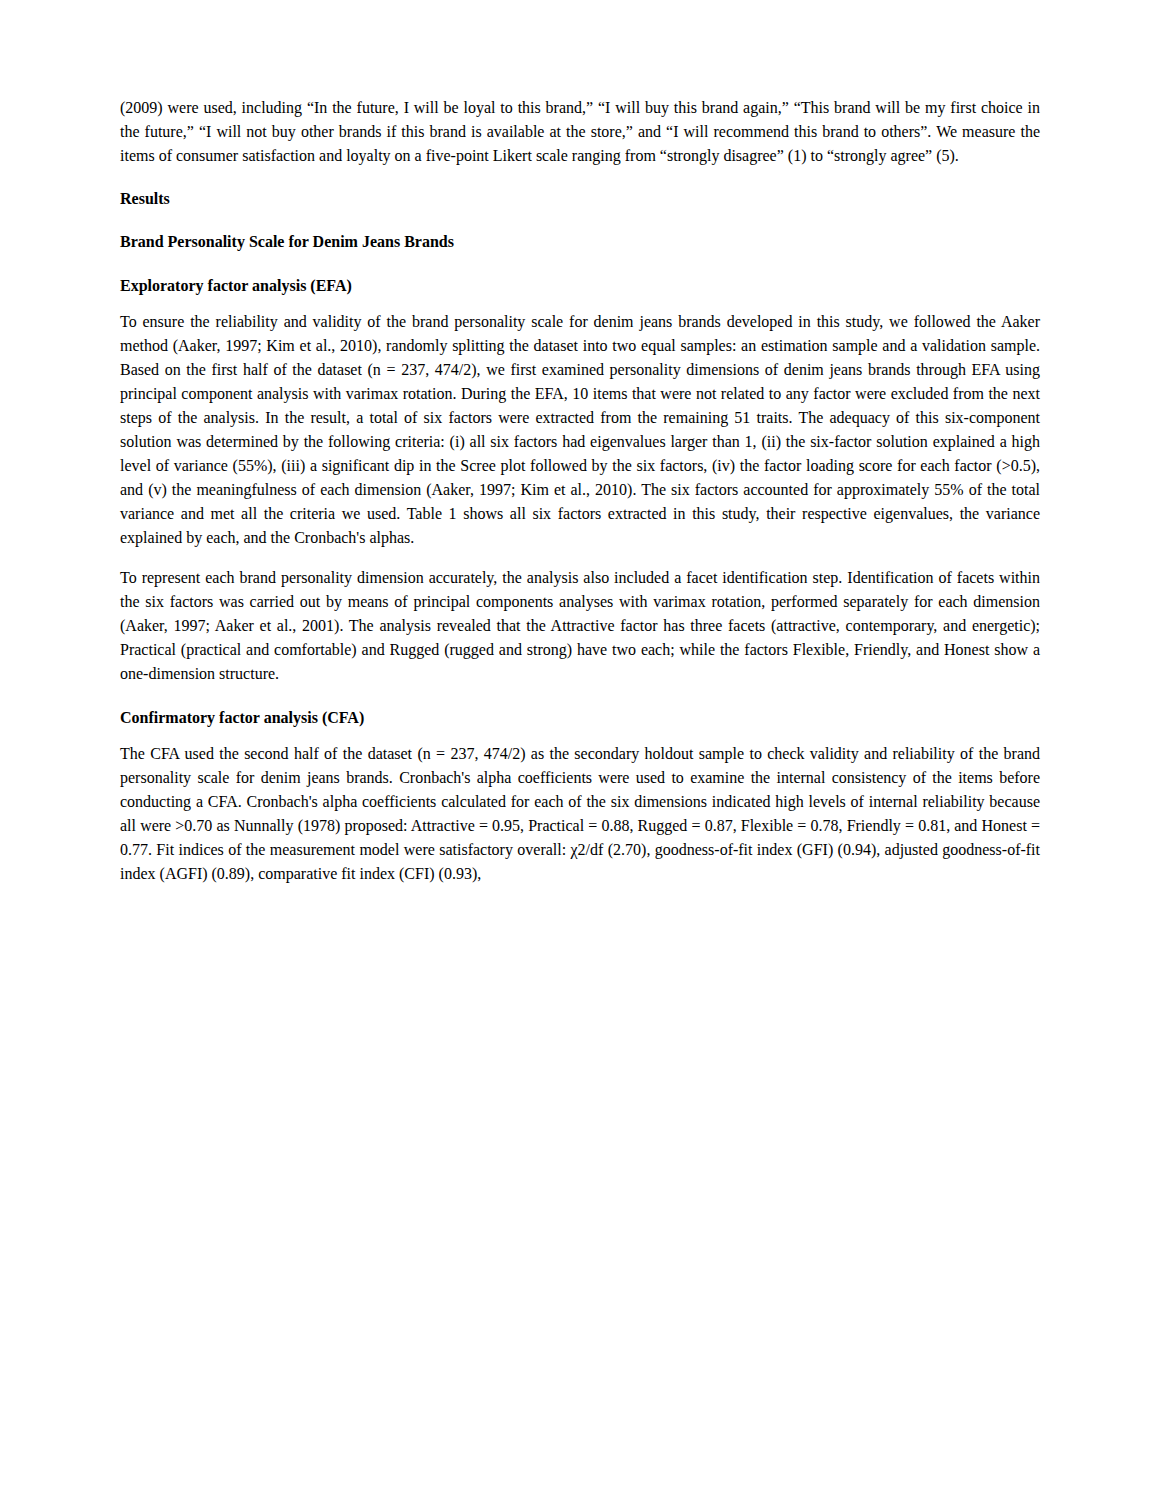(2009) were used, including “In the future, I will be loyal to this brand,” “I will buy this brand again,” “This brand will be my first choice in the future,” “I will not buy other brands if this brand is available at the store,” and “I will recommend this brand to others”. We measure the items of consumer satisfaction and loyalty on a five-point Likert scale ranging from “strongly disagree” (1) to “strongly agree” (5).
Results
Brand Personality Scale for Denim Jeans Brands
Exploratory factor analysis (EFA)
To ensure the reliability and validity of the brand personality scale for denim jeans brands developed in this study, we followed the Aaker method (Aaker, 1997; Kim et al., 2010), randomly splitting the dataset into two equal samples: an estimation sample and a validation sample. Based on the first half of the dataset (n = 237, 474/2), we first examined personality dimensions of denim jeans brands through EFA using principal component analysis with varimax rotation. During the EFA, 10 items that were not related to any factor were excluded from the next steps of the analysis. In the result, a total of six factors were extracted from the remaining 51 traits. The adequacy of this six-component solution was determined by the following criteria: (i) all six factors had eigenvalues larger than 1, (ii) the six-factor solution explained a high level of variance (55%), (iii) a significant dip in the Scree plot followed by the six factors, (iv) the factor loading score for each factor (>0.5), and (v) the meaningfulness of each dimension (Aaker, 1997; Kim et al., 2010). The six factors accounted for approximately 55% of the total variance and met all the criteria we used. Table 1 shows all six factors extracted in this study, their respective eigenvalues, the variance explained by each, and the Cronbach's alphas.
To represent each brand personality dimension accurately, the analysis also included a facet identification step. Identification of facets within the six factors was carried out by means of principal components analyses with varimax rotation, performed separately for each dimension (Aaker, 1997; Aaker et al., 2001). The analysis revealed that the Attractive factor has three facets (attractive, contemporary, and energetic); Practical (practical and comfortable) and Rugged (rugged and strong) have two each; while the factors Flexible, Friendly, and Honest show a one-dimension structure.
Confirmatory factor analysis (CFA)
The CFA used the second half of the dataset (n = 237, 474/2) as the secondary holdout sample to check validity and reliability of the brand personality scale for denim jeans brands. Cronbach's alpha coefficients were used to examine the internal consistency of the items before conducting a CFA. Cronbach's alpha coefficients calculated for each of the six dimensions indicated high levels of internal reliability because all were >0.70 as Nunnally (1978) proposed: Attractive = 0.95, Practical = 0.88, Rugged = 0.87, Flexible = 0.78, Friendly = 0.81, and Honest = 0.77. Fit indices of the measurement model were satisfactory overall: χ2/df (2.70), goodness-of-fit index (GFI) (0.94), adjusted goodness-of-fit index (AGFI) (0.89), comparative fit index (CFI) (0.93),